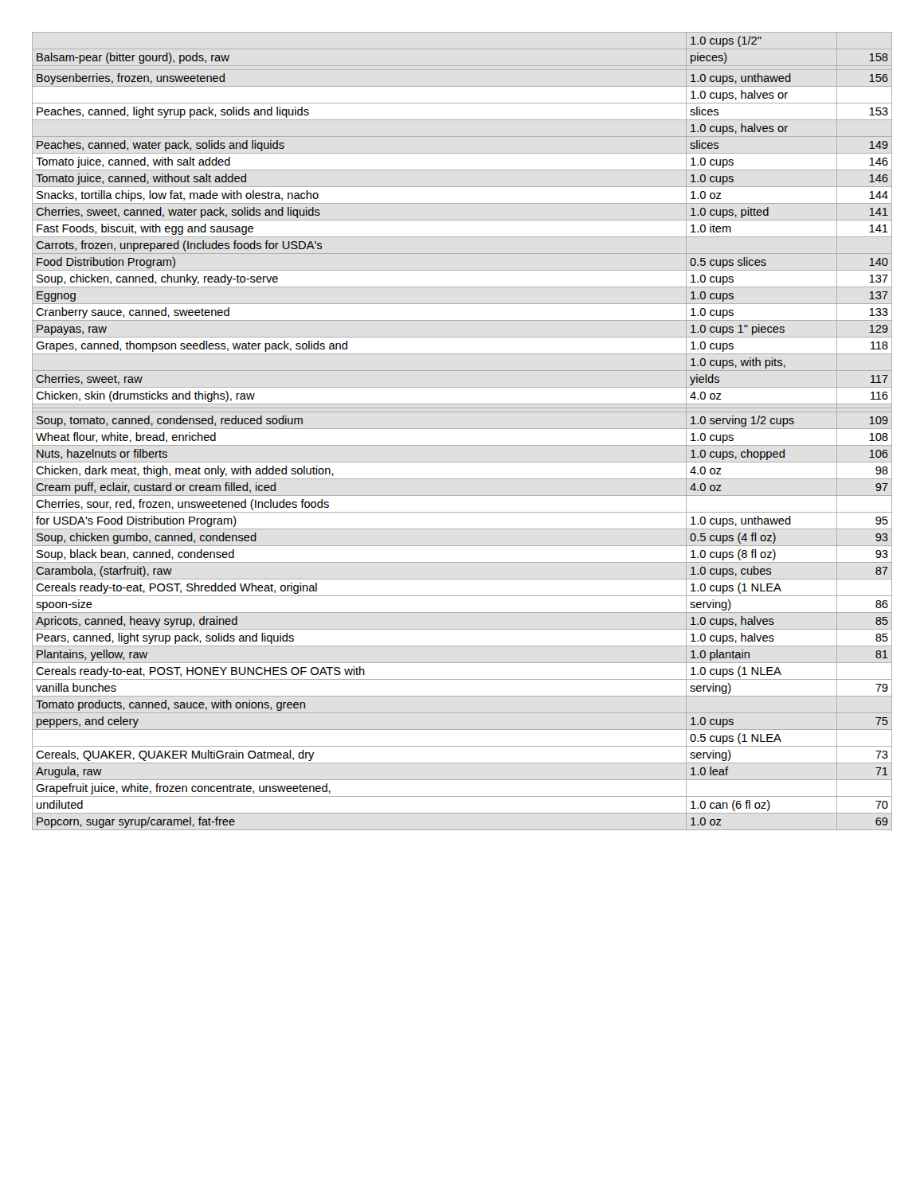| | 1.0 cups (1/2" | |
| Balsam-pear (bitter gourd), pods, raw | pieces) | 158 |
| Boysenberries, frozen, unsweetened | 1.0 cups, unthawed | 156 |
| | 1.0 cups, halves or | |
| Peaches, canned, light syrup pack, solids and liquids | slices | 153 |
| | 1.0 cups, halves or | |
| Peaches, canned, water pack, solids and liquids | slices | 149 |
| Tomato juice, canned, with salt added | 1.0 cups | 146 |
| Tomato juice, canned, without salt added | 1.0 cups | 146 |
| Snacks, tortilla chips, low fat, made with olestra, nacho | 1.0 oz | 144 |
| Cherries, sweet, canned, water pack, solids and liquids | 1.0 cups, pitted | 141 |
| Fast Foods, biscuit, with egg and sausage | 1.0 item | 141 |
| Carrots, frozen, unprepared (Includes foods for USDA's | | |
| Food Distribution Program) | 0.5 cups slices | 140 |
| Soup, chicken, canned, chunky, ready-to-serve | 1.0 cups | 137 |
| Eggnog | 1.0 cups | 137 |
| Cranberry sauce, canned, sweetened | 1.0 cups | 133 |
| Papayas, raw | 1.0 cups 1" pieces | 129 |
| Grapes, canned, thompson seedless, water pack, solids and | 1.0 cups | 118 |
| | 1.0 cups, with pits, | |
| Cherries, sweet, raw | yields | 117 |
| Chicken, skin (drumsticks and thighs), raw | 4.0 oz | 116 |
| Soup, tomato, canned, condensed, reduced sodium | 1.0 serving 1/2 cups | 109 |
| Wheat flour, white, bread, enriched | 1.0 cups | 108 |
| Nuts, hazelnuts or filberts | 1.0 cups, chopped | 106 |
| Chicken, dark meat, thigh, meat only, with added solution, | 4.0 oz | 98 |
| Cream puff, eclair, custard or cream filled, iced | 4.0 oz | 97 |
| Cherries, sour, red, frozen, unsweetened (Includes foods | | |
| for USDA's Food Distribution Program) | 1.0 cups, unthawed | 95 |
| Soup, chicken gumbo, canned, condensed | 0.5 cups (4 fl oz) | 93 |
| Soup, black bean, canned, condensed | 1.0 cups (8 fl oz) | 93 |
| Carambola, (starfruit), raw | 1.0 cups, cubes | 87 |
| Cereals ready-to-eat, POST, Shredded Wheat, original | 1.0 cups (1 NLEA | |
| spoon-size | serving) | 86 |
| Apricots, canned, heavy syrup, drained | 1.0 cups, halves | 85 |
| Pears, canned, light syrup pack, solids and liquids | 1.0 cups, halves | 85 |
| Plantains, yellow, raw | 1.0 plantain | 81 |
| Cereals ready-to-eat, POST, HONEY BUNCHES OF OATS with | 1.0 cups (1 NLEA | |
| vanilla bunches | serving) | 79 |
| Tomato products, canned, sauce, with onions, green | | |
| peppers, and celery | 1.0 cups | 75 |
| | 0.5 cups (1 NLEA | |
| Cereals, QUAKER, QUAKER MultiGrain Oatmeal, dry | serving) | 73 |
| Arugula, raw | 1.0 leaf | 71 |
| Grapefruit juice, white, frozen concentrate, unsweetened, | | |
| undiluted | 1.0 can (6 fl oz) | 70 |
| Popcorn, sugar syrup/caramel, fat-free | 1.0 oz | 69 |